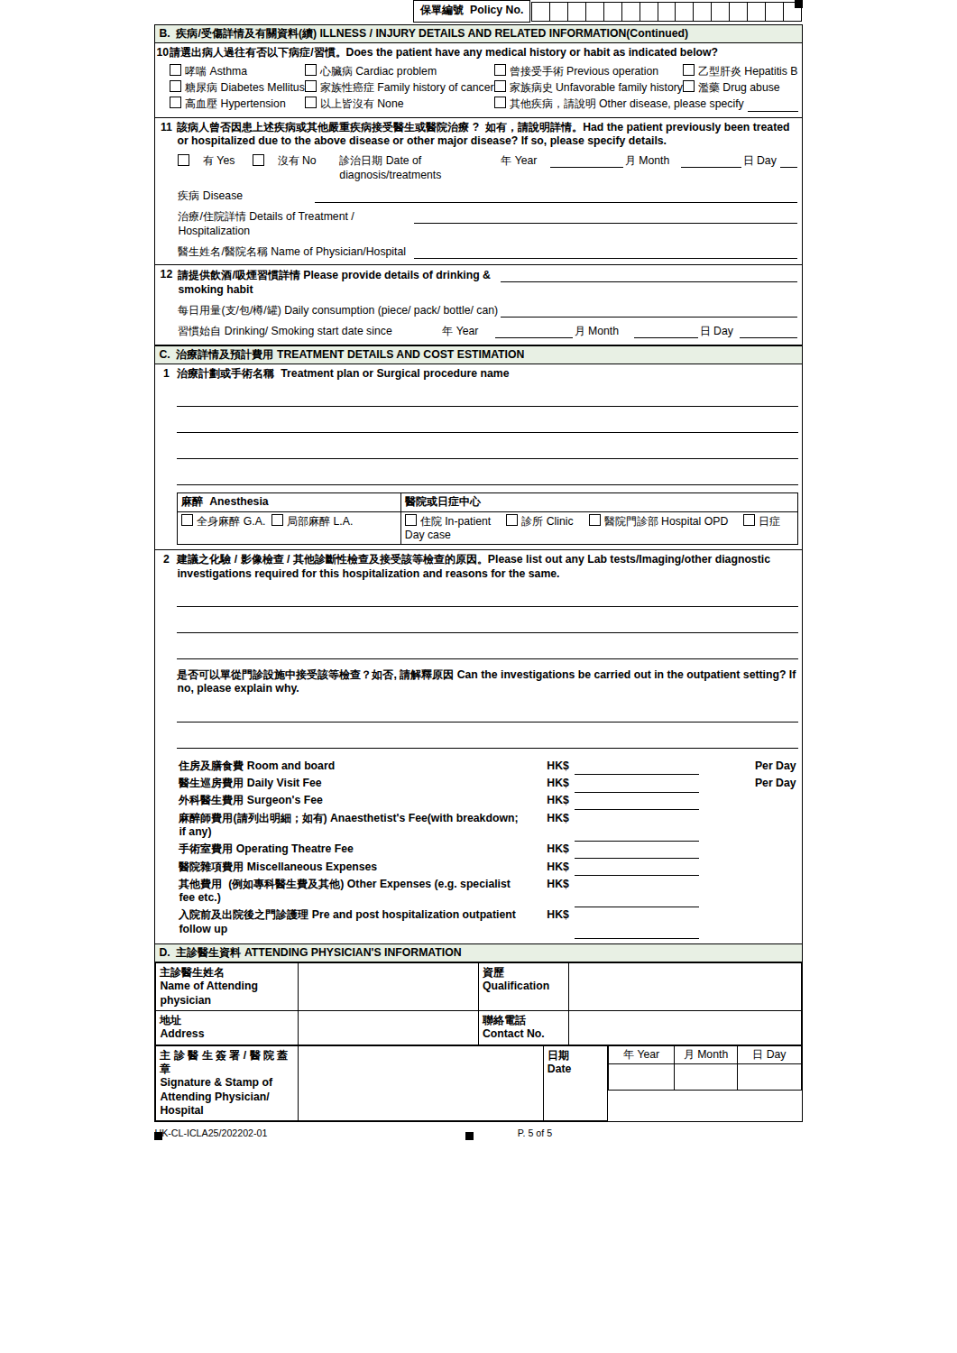| | 保單編號 Policy No. | |
B. 疾病/受傷詳情及有關資料(續) ILLNESS / INJURY DETAILS AND RELATED INFORMATION(Continued)
| 10 | 請選出病人過往有否以下病症/習慣。Does the patient have any medical history or habit as indicated below? / 哮喘 Asthma / 心臟病 Cardiac problem / 曾接受手術 Previous operation / 乙型肝炎 Hepatitis B / / 糖尿病 Diabetes Mellitus / 家族性癌症 Family history of cancer / 家族病史 Unfavorable family history / 濫藥 Drug abuse / / 高血壓 Hypertension / 以上皆沒有 None / 其他疾病，請說明 Other disease, please specify / |
| 11 | 該病人曾否因患上述疾病或其他嚴重疾病接受醫生或醫院治療 ? 如有，請說明詳情。Had the patient previously been treated or hospitalized due to the above disease or other major disease? If so, please specify details. / / 有 Yes / / 沒有 No / 診治日期 Date of diagnosis/treatments / 年 Year / / 月 Month / / 日 Day / / / 疾病 Disease / / / 治療/住院詳情 Details of Treatment / Hospitalization / / / 醫生姓名/醫院名稱 Name of Physician/Hospital / / |
| 12 | / 請提供飲酒/吸煙習慣詳情 Please provide details of drinking & smoking habit / / / 每日用量(支/包/樽/罐) Daily consumption (piece/ pack/ bottle/ can) / / / 習慣始自 Drinking/ Smoking start date since / 年 Year / / 月 Month / / 日 Day / / |
C. 治療詳情及預計費用 TREATMENT DETAILS AND COST ESTIMATION
| 1 | 治療計劃或手術名稱 Treatment plan or Surgical procedure name / 麻醉 Anesthesia / 醫院或日症中心 / / 全身麻醉 G.A. 局部麻醉 L.A. / 住院 In-patient 診所 Clinic 醫院門診部 Hospital OPD 日症 Day case / |
| 2 | 建議之化驗 / 影像檢查 / 其他診斷性檢查及接受該等檢查的原因。Please list out any Lab tests/Imaging/other diagnostic investigations required for this hospitalization and reasons for the same. 是否可以單從門診設施中接受該等檢查？如否, 請解釋原因 Can the investigations be carried out in the outpatient setting? If no, please explain why. / 住房及膳食費 Room and board / HK$ / / Per Day / / 醫生巡房費用 Daily Visit Fee / HK$ / / Per Day / / 外科醫生費用 Surgeon's Fee / HK$ / / / / 麻醉師費用(請列出明細；如有) Anaesthetist's Fee(with breakdown; if any) / HK$ / / / / 手術室費用 Operating Theatre Fee / HK$ / / / / 醫院雜項費用 Miscellaneous Expenses / HK$ / / / / 其他費用 (例如專科醫生費及其他) Other Expenses (e.g. specialist fee etc.) / HK$ / / / / 入院前及出院後之門診護理 Pre and post hospitalization outpatient follow up / HK$ / / / |
D. 主診醫生資料 ATTENDING PHYSICIAN'S INFORMATION
| 主診醫生姓名 Name of Attending physician | | 資歷 Qualification | |
| 地址 Address | | 聯絡電話 Contact No. | |
| 主 診 醫 生 簽 署 / 醫 院 蓋 章 Signature & Stamp of Attending Physician/ Hospital | | 日期 Date | / 年 Year / 月 Month / 日 Day / |
HK-CL-ICLA25/202202-01 P. 5 of 5